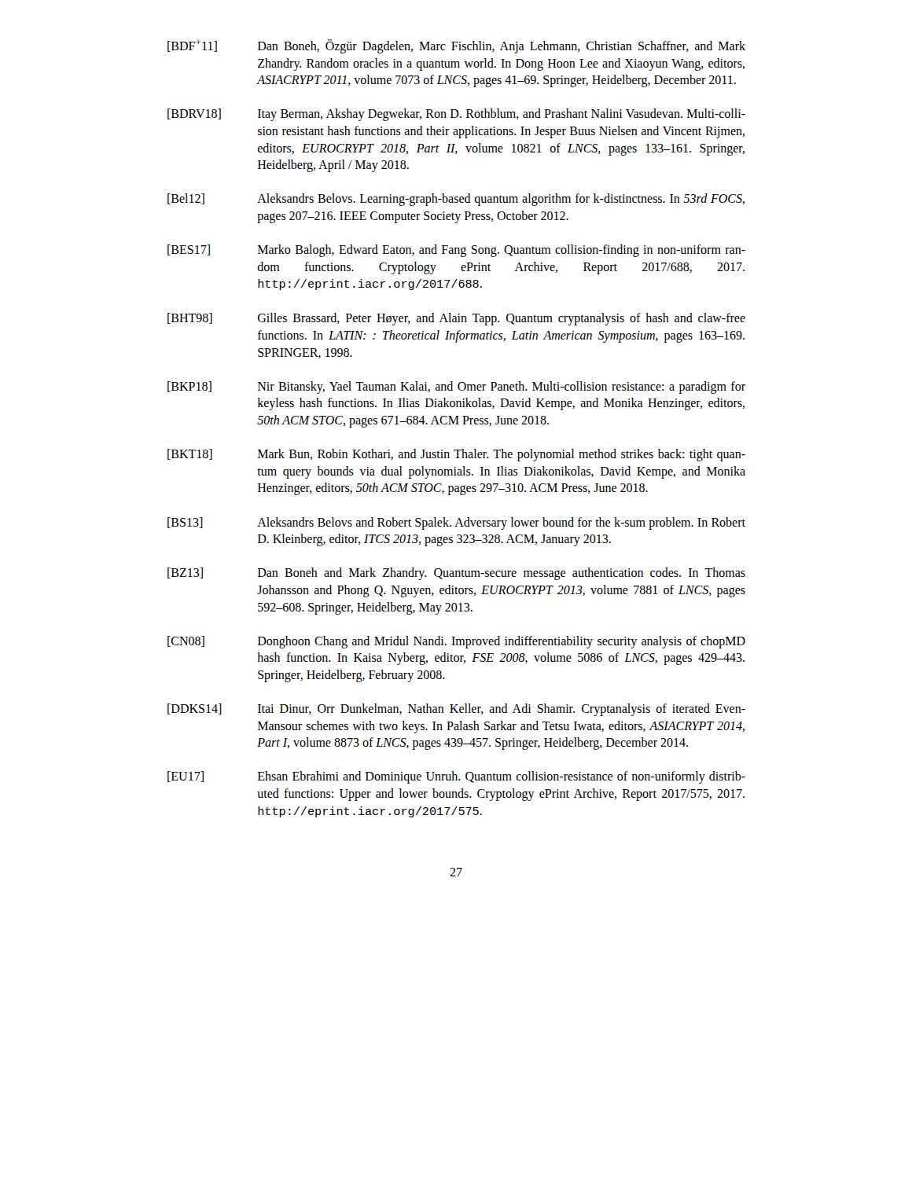[BDF+11]
Dan Boneh, Özgür Dagdelen, Marc Fischlin, Anja Lehmann, Christian Schaffner, and Mark Zhandry. Random oracles in a quantum world. In Dong Hoon Lee and Xiaoyun Wang, editors, ASIACRYPT 2011, volume 7073 of LNCS, pages 41–69. Springer, Heidelberg, December 2011.
[BDRV18]
Itay Berman, Akshay Degwekar, Ron D. Rothblum, and Prashant Nalini Vasudevan. Multi-collision resistant hash functions and their applications. In Jesper Buus Nielsen and Vincent Rijmen, editors, EUROCRYPT 2018, Part II, volume 10821 of LNCS, pages 133–161. Springer, Heidelberg, April / May 2018.
[Bel12]
Aleksandrs Belovs. Learning-graph-based quantum algorithm for k-distinctness. In 53rd FOCS, pages 207–216. IEEE Computer Society Press, October 2012.
[BES17]
Marko Balogh, Edward Eaton, and Fang Song. Quantum collision-finding in non-uniform random functions. Cryptology ePrint Archive, Report 2017/688, 2017. http://eprint.iacr.org/2017/688.
[BHT98]
Gilles Brassard, Peter Høyer, and Alain Tapp. Quantum cryptanalysis of hash and claw-free functions. In LATIN: : Theoretical Informatics, Latin American Symposium, pages 163–169. SPRINGER, 1998.
[BKP18]
Nir Bitansky, Yael Tauman Kalai, and Omer Paneth. Multi-collision resistance: a paradigm for keyless hash functions. In Ilias Diakonikolas, David Kempe, and Monika Henzinger, editors, 50th ACM STOC, pages 671–684. ACM Press, June 2018.
[BKT18]
Mark Bun, Robin Kothari, and Justin Thaler. The polynomial method strikes back: tight quantum query bounds via dual polynomials. In Ilias Diakonikolas, David Kempe, and Monika Henzinger, editors, 50th ACM STOC, pages 297–310. ACM Press, June 2018.
[BS13]
Aleksandrs Belovs and Robert Spalek. Adversary lower bound for the k-sum problem. In Robert D. Kleinberg, editor, ITCS 2013, pages 323–328. ACM, January 2013.
[BZ13]
Dan Boneh and Mark Zhandry. Quantum-secure message authentication codes. In Thomas Johansson and Phong Q. Nguyen, editors, EUROCRYPT 2013, volume 7881 of LNCS, pages 592–608. Springer, Heidelberg, May 2013.
[CN08]
Donghoon Chang and Mridul Nandi. Improved indifferentiability security analysis of chopMD hash function. In Kaisa Nyberg, editor, FSE 2008, volume 5086 of LNCS, pages 429–443. Springer, Heidelberg, February 2008.
[DDKS14]
Itai Dinur, Orr Dunkelman, Nathan Keller, and Adi Shamir. Cryptanalysis of iterated Even-Mansour schemes with two keys. In Palash Sarkar and Tetsu Iwata, editors, ASIACRYPT 2014, Part I, volume 8873 of LNCS, pages 439–457. Springer, Heidelberg, December 2014.
[EU17]
Ehsan Ebrahimi and Dominique Unruh. Quantum collision-resistance of non-uniformly distributed functions: Upper and lower bounds. Cryptology ePrint Archive, Report 2017/575, 2017. http://eprint.iacr.org/2017/575.
27